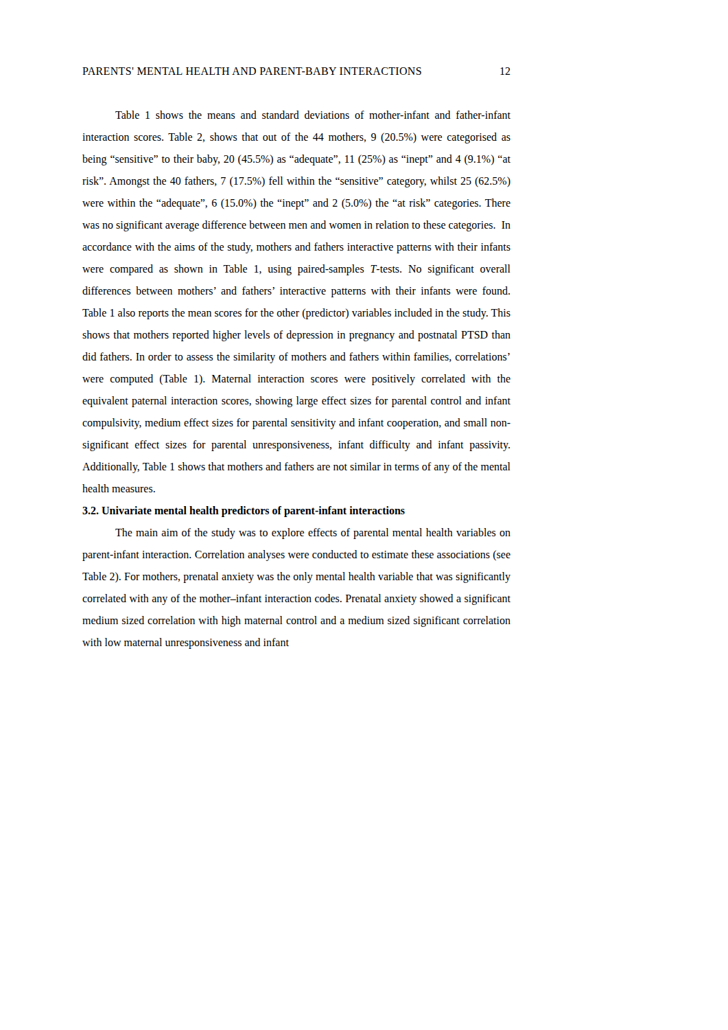Parents' Mental Health and Parent-Baby Interactions 12
Table 1 shows the means and standard deviations of mother-infant and father-infant interaction scores. Table 2, shows that out of the 44 mothers, 9 (20.5%) were categorised as being “sensitive” to their baby, 20 (45.5%) as “adequate”, 11 (25%) as “inept” and 4 (9.1%) “at risk”. Amongst the 40 fathers, 7 (17.5%) fell within the “sensitive” category, whilst 25 (62.5%) were within the “adequate”, 6 (15.0%) the “inept” and 2 (5.0%) the “at risk” categories. There was no significant average difference between men and women in relation to these categories. In accordance with the aims of the study, mothers and fathers interactive patterns with their infants were compared as shown in Table 1, using paired-samples T-tests. No significant overall differences between mothers’ and fathers’ interactive patterns with their infants were found. Table 1 also reports the mean scores for the other (predictor) variables included in the study. This shows that mothers reported higher levels of depression in pregnancy and postnatal PTSD than did fathers. In order to assess the similarity of mothers and fathers within families, correlations’ were computed (Table 1). Maternal interaction scores were positively correlated with the equivalent paternal interaction scores, showing large effect sizes for parental control and infant compulsivity, medium effect sizes for parental sensitivity and infant cooperation, and small non-significant effect sizes for parental unresponsiveness, infant difficulty and infant passivity. Additionally, Table 1 shows that mothers and fathers are not similar in terms of any of the mental health measures.
3.2. Univariate mental health predictors of parent-infant interactions
The main aim of the study was to explore effects of parental mental health variables on parent-infant interaction. Correlation analyses were conducted to estimate these associations (see Table 2). For mothers, prenatal anxiety was the only mental health variable that was significantly correlated with any of the mother–infant interaction codes. Prenatal anxiety showed a significant medium sized correlation with high maternal control and a medium sized significant correlation with low maternal unresponsiveness and infant